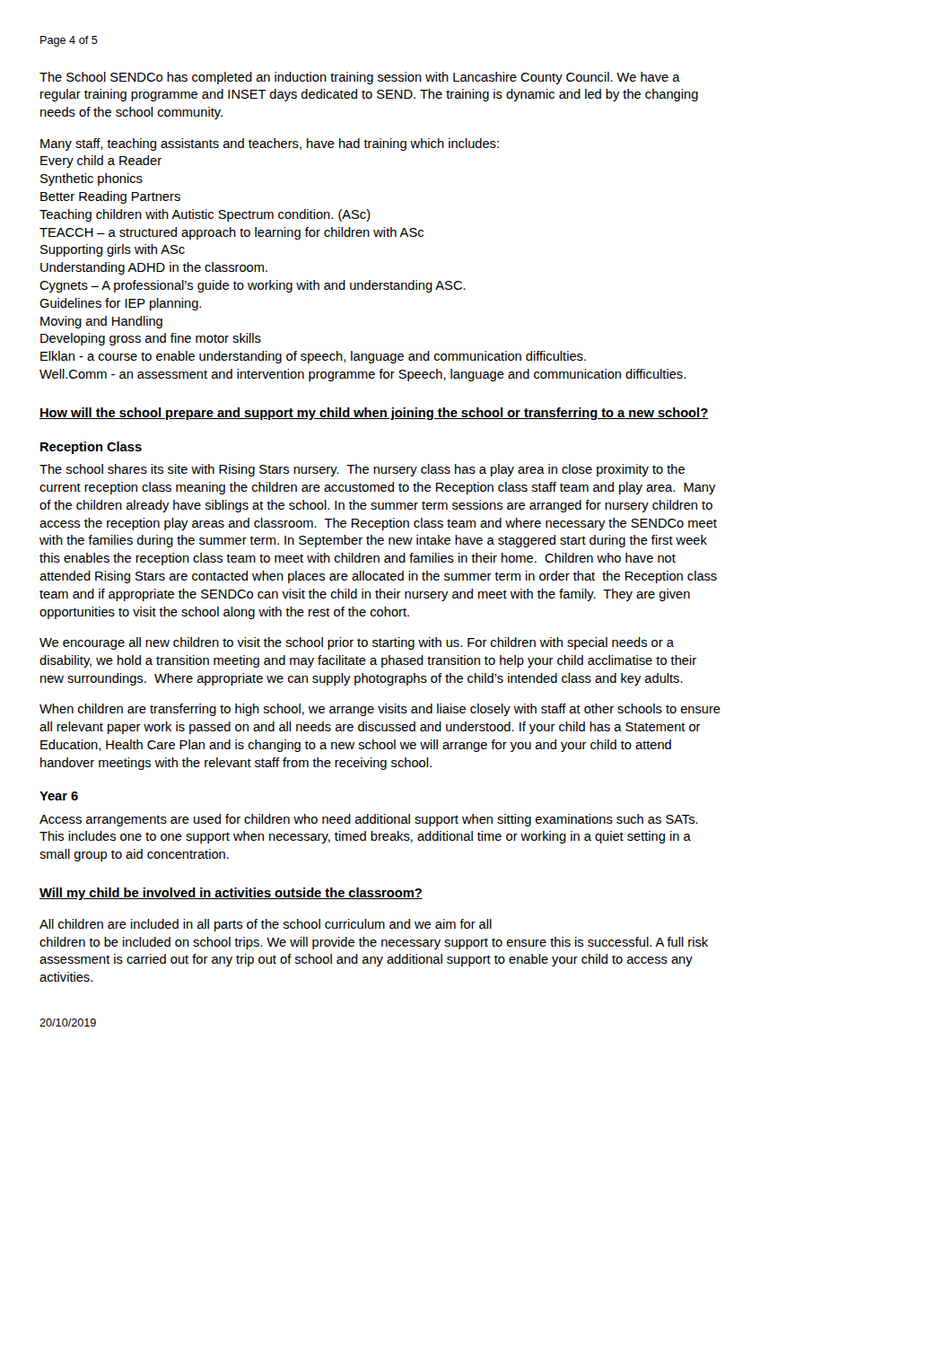Page 4 of 5
The School SENDCo has completed an induction training session with Lancashire County Council. We have a regular training programme and INSET days dedicated to SEND. The training is dynamic and led by the changing needs of the school community.
Many staff, teaching assistants and teachers, have had training which includes:
Every child a Reader
Synthetic phonics
Better Reading Partners
Teaching children with Autistic Spectrum condition. (ASc)
TEACCH – a structured approach to learning for children with ASc
Supporting girls with ASc
Understanding ADHD in the classroom.
Cygnets – A professional’s guide to working with and understanding ASC.
Guidelines for IEP planning.
Moving and Handling
Developing gross and fine motor skills
Elklan - a course to enable understanding of speech, language and communication difficulties.
Well.Comm - an assessment and intervention programme for Speech, language and communication difficulties.
How will the school prepare and support my child when joining the school or transferring to a new school?
Reception Class
The school shares its site with Rising Stars nursery. The nursery class has a play area in close proximity to the current reception class meaning the children are accustomed to the Reception class staff team and play area. Many of the children already have siblings at the school. In the summer term sessions are arranged for nursery children to access the reception play areas and classroom. The Reception class team and where necessary the SENDCo meet with the families during the summer term. In September the new intake have a staggered start during the first week this enables the reception class team to meet with children and families in their home. Children who have not attended Rising Stars are contacted when places are allocated in the summer term in order that the Reception class team and if appropriate the SENDCo can visit the child in their nursery and meet with the family. They are given opportunities to visit the school along with the rest of the cohort.
We encourage all new children to visit the school prior to starting with us. For children with special needs or a disability, we hold a transition meeting and may facilitate a phased transition to help your child acclimatise to their new surroundings. Where appropriate we can supply photographs of the child’s intended class and key adults.
When children are transferring to high school, we arrange visits and liaise closely with staff at other schools to ensure all relevant paper work is passed on and all needs are discussed and understood. If your child has a Statement or Education, Health Care Plan and is changing to a new school we will arrange for you and your child to attend handover meetings with the relevant staff from the receiving school.
Year 6
Access arrangements are used for children who need additional support when sitting examinations such as SATs. This includes one to one support when necessary, timed breaks, additional time or working in a quiet setting in a small group to aid concentration.
Will my child be involved in activities outside the classroom?
All children are included in all parts of the school curriculum and we aim for all
children to be included on school trips. We will provide the necessary support to ensure this is successful. A full risk assessment is carried out for any trip out of school and any additional support to enable your child to access any activities.
20/10/2019